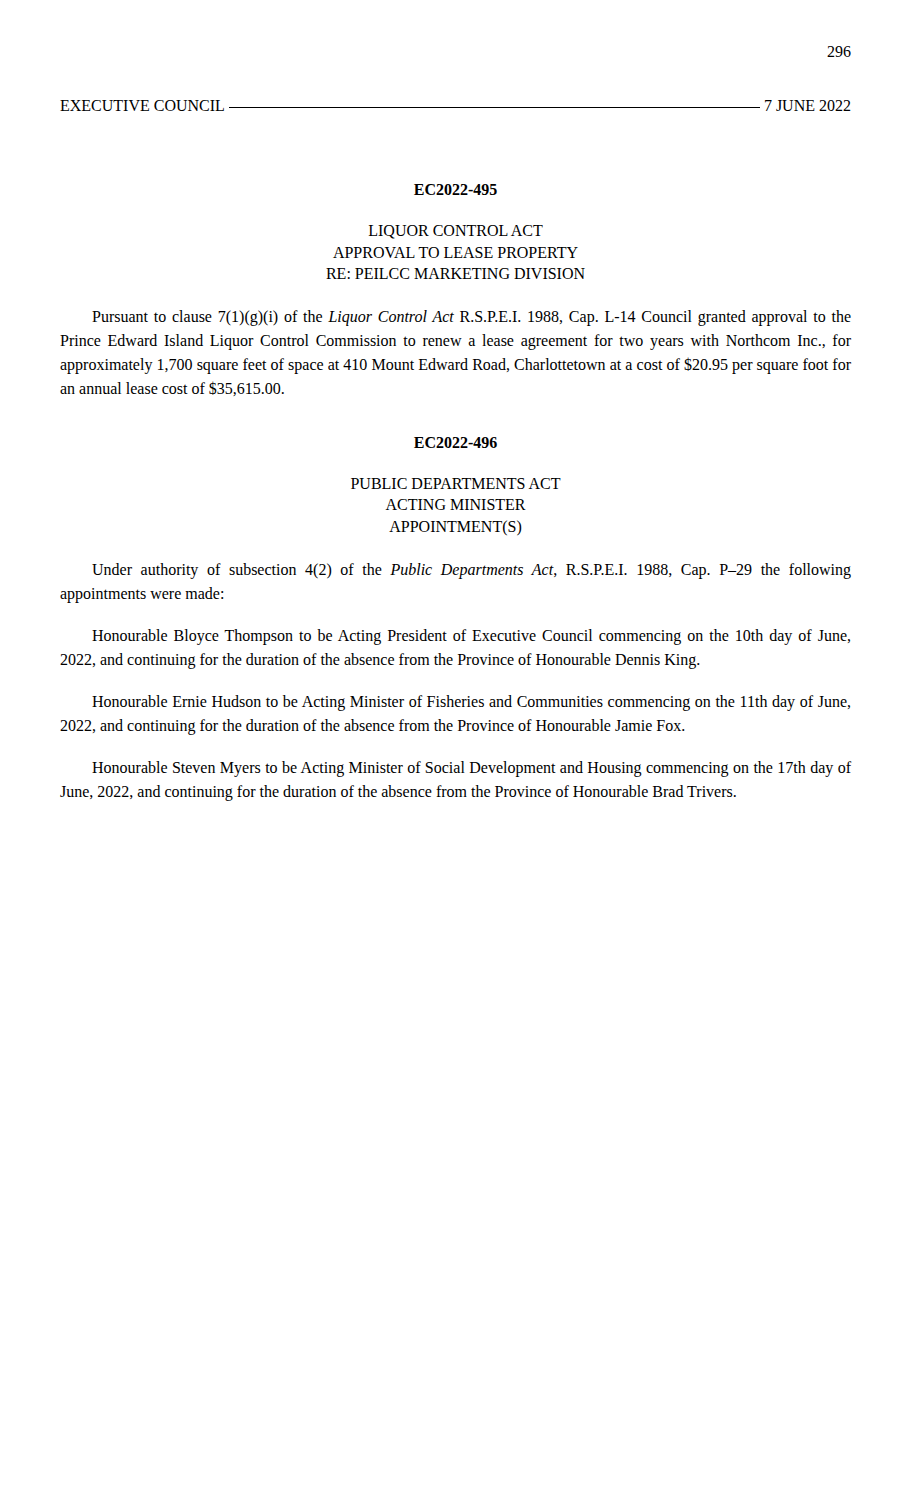296
EXECUTIVE COUNCIL 7 JUNE 2022
EC2022-495
LIQUOR CONTROL ACT
APPROVAL TO LEASE PROPERTY
RE: PEILCC MARKETING DIVISION
Pursuant to clause 7(1)(g)(i) of the Liquor Control Act R.S.P.E.I. 1988, Cap. L-14 Council granted approval to the Prince Edward Island Liquor Control Commission to renew a lease agreement for two years with Northcom Inc., for approximately 1,700 square feet of space at 410 Mount Edward Road, Charlottetown at a cost of $20.95 per square foot for an annual lease cost of $35,615.00.
EC2022-496
PUBLIC DEPARTMENTS ACT
ACTING MINISTER
APPOINTMENT(S)
Under authority of subsection 4(2) of the Public Departments Act, R.S.P.E.I. 1988, Cap. P–29 the following appointments were made:
Honourable Bloyce Thompson to be Acting President of Executive Council commencing on the 10th day of June, 2022, and continuing for the duration of the absence from the Province of Honourable Dennis King.
Honourable Ernie Hudson to be Acting Minister of Fisheries and Communities commencing on the 11th day of June, 2022, and continuing for the duration of the absence from the Province of Honourable Jamie Fox.
Honourable Steven Myers to be Acting Minister of Social Development and Housing commencing on the 17th day of June, 2022, and continuing for the duration of the absence from the Province of Honourable Brad Trivers.